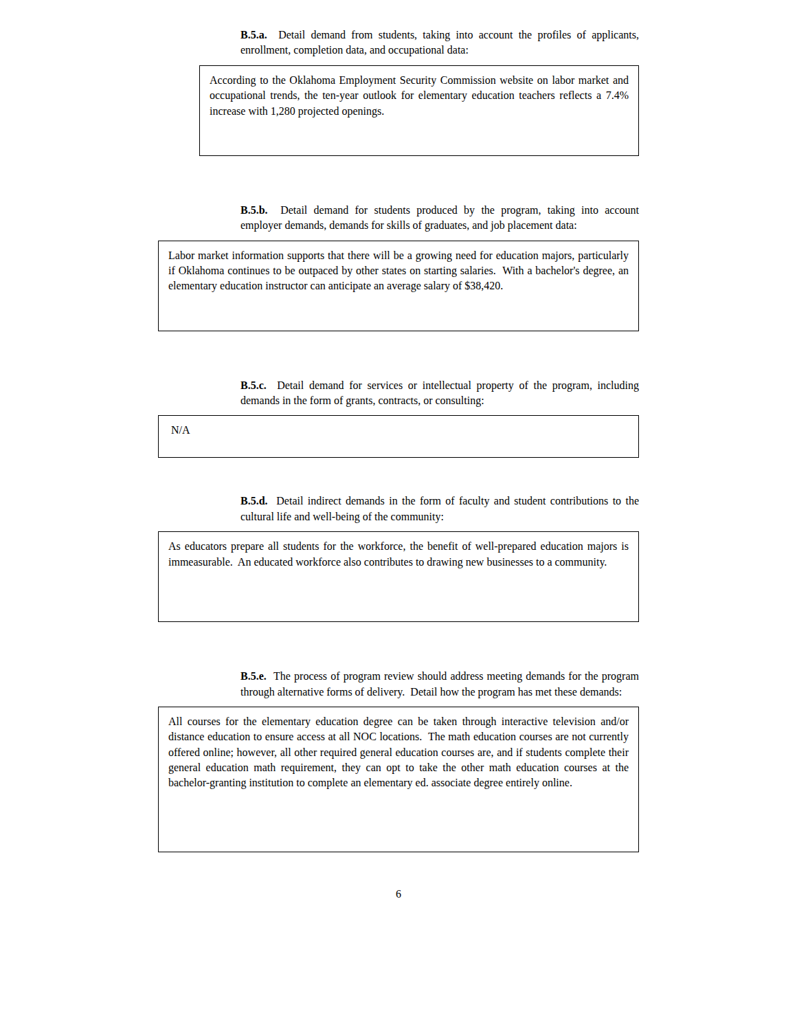B.5.a. Detail demand from students, taking into account the profiles of applicants, enrollment, completion data, and occupational data:
According to the Oklahoma Employment Security Commission website on labor market and occupational trends, the ten-year outlook for elementary education teachers reflects a 7.4% increase with 1,280 projected openings.
B.5.b. Detail demand for students produced by the program, taking into account employer demands, demands for skills of graduates, and job placement data:
Labor market information supports that there will be a growing need for education majors, particularly if Oklahoma continues to be outpaced by other states on starting salaries. With a bachelor's degree, an elementary education instructor can anticipate an average salary of $38,420.
B.5.c. Detail demand for services or intellectual property of the program, including demands in the form of grants, contracts, or consulting:
N/A
B.5.d. Detail indirect demands in the form of faculty and student contributions to the cultural life and well-being of the community:
As educators prepare all students for the workforce, the benefit of well-prepared education majors is immeasurable. An educated workforce also contributes to drawing new businesses to a community.
B.5.e. The process of program review should address meeting demands for the program through alternative forms of delivery. Detail how the program has met these demands:
All courses for the elementary education degree can be taken through interactive television and/or distance education to ensure access at all NOC locations. The math education courses are not currently offered online; however, all other required general education courses are, and if students complete their general education math requirement, they can opt to take the other math education courses at the bachelor-granting institution to complete an elementary ed. associate degree entirely online.
6